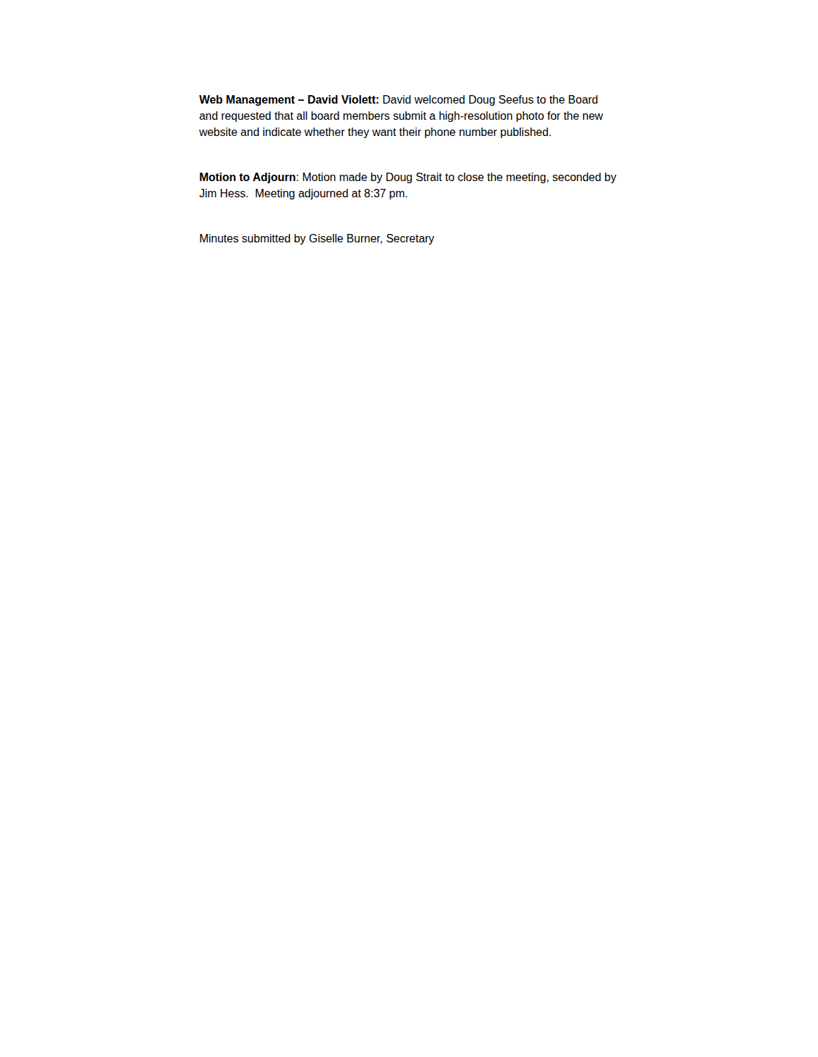Web Management – David Violett: David welcomed Doug Seefus to the Board and requested that all board members submit a high-resolution photo for the new website and indicate whether they want their phone number published.
Motion to Adjourn: Motion made by Doug Strait to close the meeting, seconded by Jim Hess. Meeting adjourned at 8:37 pm.
Minutes submitted by Giselle Burner, Secretary